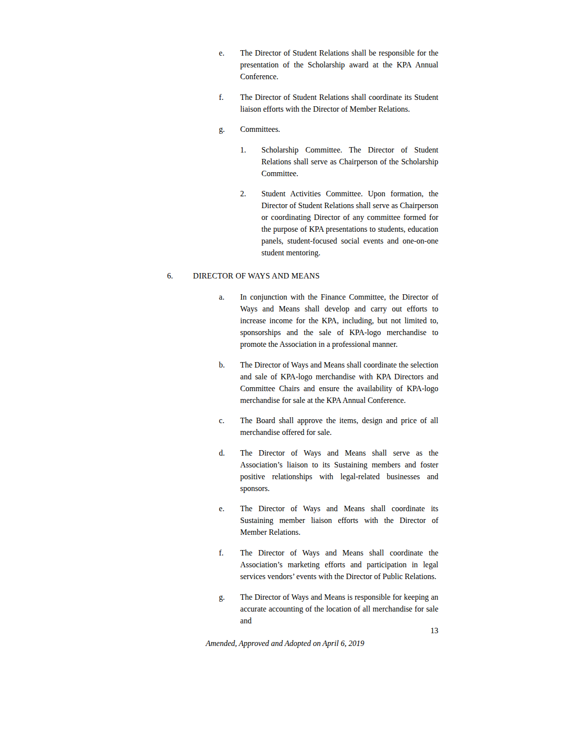e.
The Director of Student Relations shall be responsible for the presentation of the Scholarship award at the KPA Annual Conference.
f.
The Director of Student Relations shall coordinate its Student liaison efforts with the Director of Member Relations.
g.
Committees.
1.
Scholarship Committee. The Director of Student Relations shall serve as Chairperson of the Scholarship Committee.
2.
Student Activities Committee. Upon formation, the Director of Student Relations shall serve as Chairperson or coordinating Director of any committee formed for the purpose of KPA presentations to students, education panels, student-focused social events and one-on-one student mentoring.
6.
DIRECTOR OF WAYS AND MEANS
a.
In conjunction with the Finance Committee, the Director of Ways and Means shall develop and carry out efforts to increase income for the KPA, including, but not limited to, sponsorships and the sale of KPA-logo merchandise to promote the Association in a professional manner.
b.
The Director of Ways and Means shall coordinate the selection and sale of KPA-logo merchandise with KPA Directors and Committee Chairs and ensure the availability of KPA-logo merchandise for sale at the KPA Annual Conference.
c.
The Board shall approve the items, design and price of all merchandise offered for sale.
d.
The Director of Ways and Means shall serve as the Association’s liaison to its Sustaining members and foster positive relationships with legal-related businesses and sponsors.
e.
The Director of Ways and Means shall coordinate its Sustaining member liaison efforts with the Director of Member Relations.
f.
The Director of Ways and Means shall coordinate the Association’s marketing efforts and participation in legal services vendors’ events with the Director of Public Relations.
g.
The Director of Ways and Means is responsible for keeping an accurate accounting of the location of all merchandise for sale and
13
Amended, Approved and Adopted on April 6, 2019